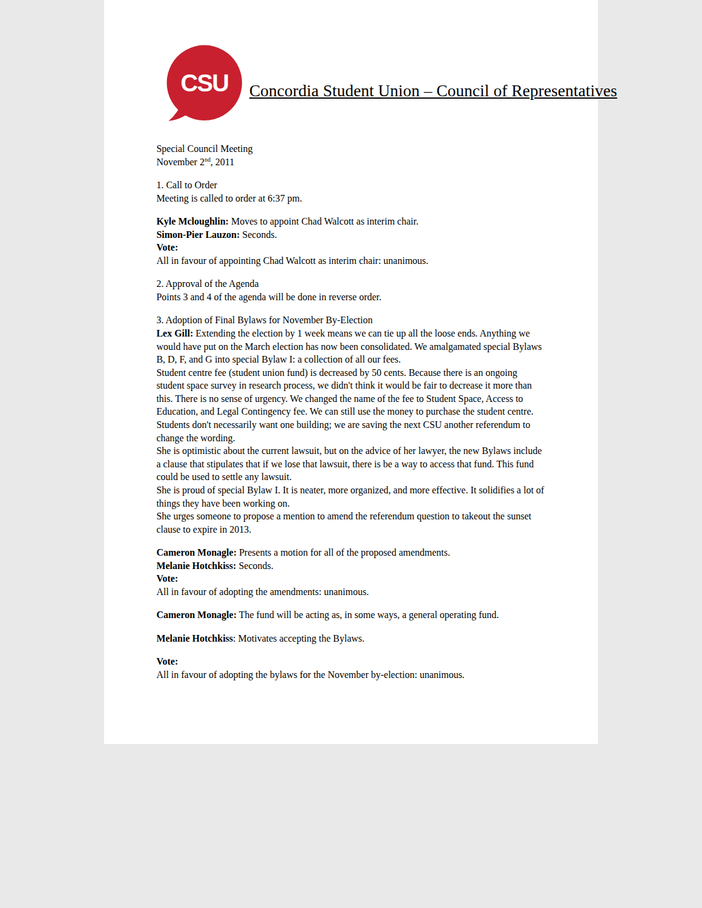CSU logo CSU
Concordia Student Union – Council of Representatives
Special Council Meeting
November 2nd, 2011
1. Call to Order
Meeting is called to order at 6:37 pm.
Kyle Mcloughlin: Moves to appoint Chad Walcott as interim chair.
Simon-Pier Lauzon: Seconds.
Vote:
All in favour of appointing Chad Walcott as interim chair: unanimous.
2. Approval of the Agenda
Points 3 and 4 of the agenda will be done in reverse order.
3. Adoption of Final Bylaws for November By-Election
Lex Gill: Extending the election by 1 week means we can tie up all the loose ends. Anything we would have put on the March election has now been consolidated. We amalgamated special Bylaws B, D, F, and G into special Bylaw I: a collection of all our fees.
Student centre fee (student union fund) is decreased by 50 cents. Because there is an ongoing student space survey in research process, we didn't think it would be fair to decrease it more than this. There is no sense of urgency. We changed the name of the fee to Student Space, Access to Education, and Legal Contingency fee. We can still use the money to purchase the student centre. Students don't necessarily want one building; we are saving the next CSU another referendum to change the wording.
She is optimistic about the current lawsuit, but on the advice of her lawyer, the new Bylaws include a clause that stipulates that if we lose that lawsuit, there is be a way to access that fund. This fund could be used to settle any lawsuit.
She is proud of special Bylaw I. It is neater, more organized, and more effective. It solidifies a lot of things they have been working on.
She urges someone to propose a mention to amend the referendum question to takeout the sunset clause to expire in 2013.
Cameron Monagle: Presents a motion for all of the proposed amendments.
Melanie Hotchkiss: Seconds.
Vote:
All in favour of adopting the amendments: unanimous.
Cameron Monagle: The fund will be acting as, in some ways, a general operating fund.
Melanie Hotchkiss: Motivates accepting the Bylaws.
Vote:
All in favour of adopting the bylaws for the November by-election: unanimous.